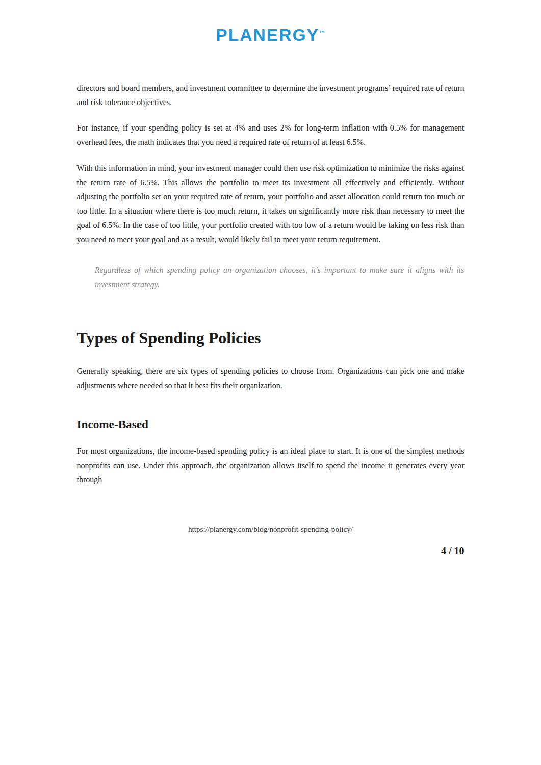PLANERGY™
directors and board members, and investment committee to determine the investment programs’ required rate of return and risk tolerance objectives.
For instance, if your spending policy is set at 4% and uses 2% for long-term inflation with 0.5% for management overhead fees, the math indicates that you need a required rate of return of at least 6.5%.
With this information in mind, your investment manager could then use risk optimization to minimize the risks against the return rate of 6.5%. This allows the portfolio to meet its investment all effectively and efficiently. Without adjusting the portfolio set on your required rate of return, your portfolio and asset allocation could return too much or too little. In a situation where there is too much return, it takes on significantly more risk than necessary to meet the goal of 6.5%. In the case of too little, your portfolio created with too low of a return would be taking on less risk than you need to meet your goal and as a result, would likely fail to meet your return requirement.
Regardless of which spending policy an organization chooses, it’s important to make sure it aligns with its investment strategy.
Types of Spending Policies
Generally speaking, there are six types of spending policies to choose from. Organizations can pick one and make adjustments where needed so that it best fits their organization.
Income-Based
For most organizations, the income-based spending policy is an ideal place to start. It is one of the simplest methods nonprofits can use. Under this approach, the organization allows itself to spend the income it generates every year through
https://planergy.com/blog/nonprofit-spending-policy/
4 / 10